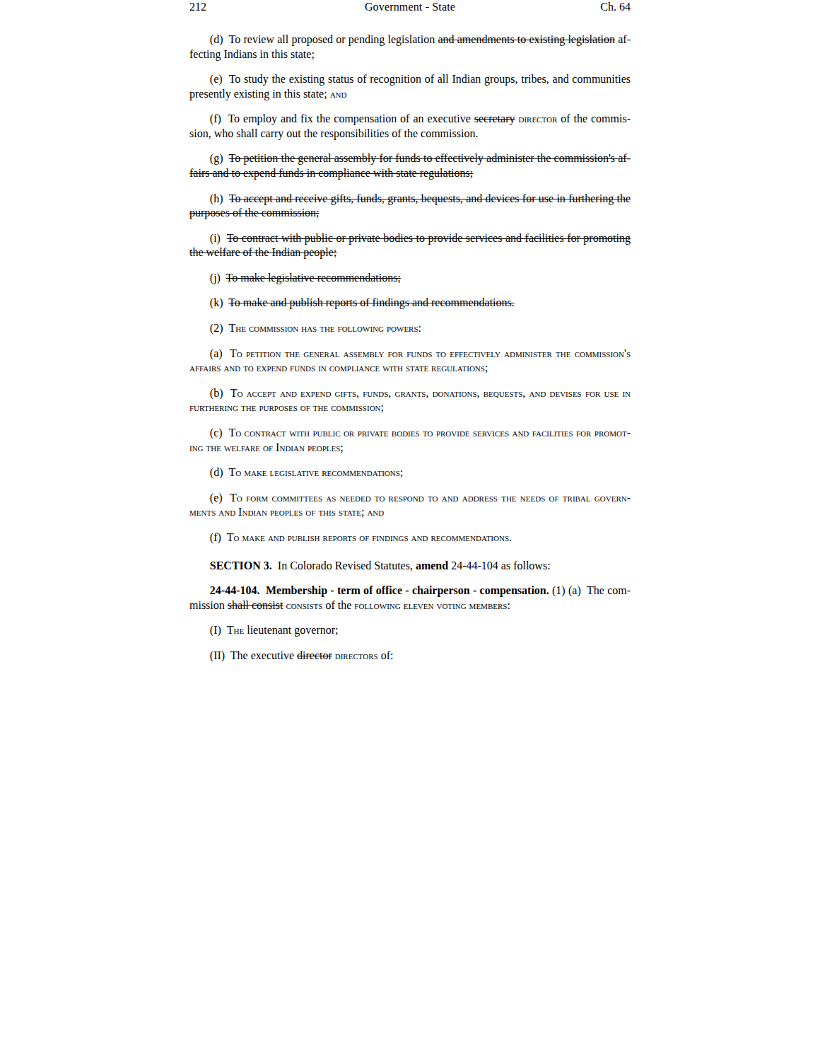212 Government - State Ch. 64
(d) To review all proposed or pending legislation and amendments to existing legislation affecting Indians in this state;
(e) To study the existing status of recognition of all Indian groups, tribes, and communities presently existing in this state; and
(f) To employ and fix the compensation of an executive secretary director of the commission, who shall carry out the responsibilities of the commission.
(g) To petition the general assembly for funds to effectively administer the commission's affairs and to expend funds in compliance with state regulations;
(h) To accept and receive gifts, funds, grants, bequests, and devices for use in furthering the purposes of the commission;
(i) To contract with public or private bodies to provide services and facilities for promoting the welfare of the Indian people;
(j) To make legislative recommendations;
(k) To make and publish reports of findings and recommendations.
(2) The commission has the following powers:
(a) To petition the general assembly for funds to effectively administer the commission's affairs and to expend funds in compliance with state regulations;
(b) To accept and expend gifts, funds, grants, donations, bequests, and devises for use in furthering the purposes of the commission;
(c) To contract with public or private bodies to provide services and facilities for promoting the welfare of Indian peoples;
(d) To make legislative recommendations;
(e) To form committees as needed to respond to and address the needs of tribal governments and Indian peoples of this state; and
(f) To make and publish reports of findings and recommendations.
SECTION 3. In Colorado Revised Statutes, amend 24-44-104 as follows:
24-44-104. Membership - term of office - chairperson - compensation. (1) (a) The commission shall consist consists of the following eleven voting members:
(I) The lieutenant governor;
(II) The executive director directors of: